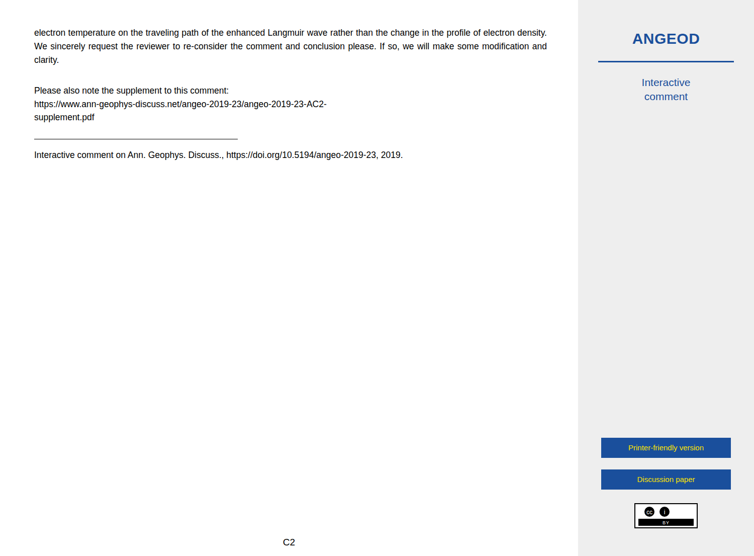electron temperature on the traveling path of the enhanced Langmuir wave rather than the change in the profile of electron density. We sincerely request the reviewer to re-consider the comment and conclusion please. If so, we will make some modification and clarity.
Please also note the supplement to this comment:
https://www.ann-geophys-discuss.net/angeo-2019-23/angeo-2019-23-AC2-
supplement.pdf
Interactive comment on Ann. Geophys. Discuss., https://doi.org/10.5194/angeo-2019-23, 2019.
C2
ANGEOD
Interactive
comment
Printer-friendly version
Discussion paper
cc i BY